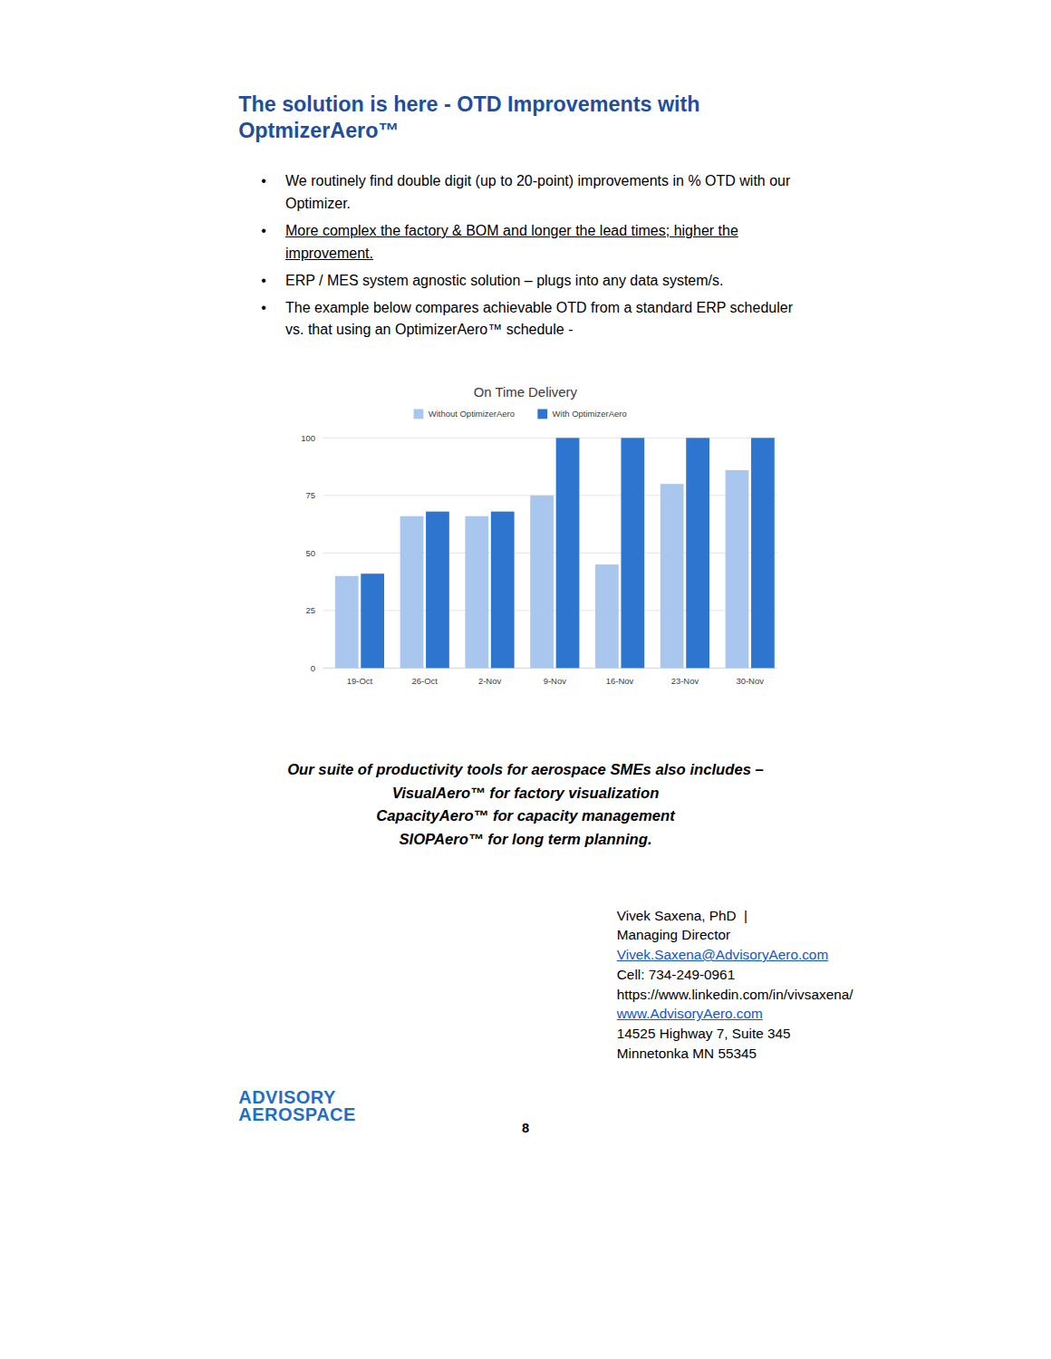The solution is here - OTD Improvements with OptmizerAero™
We routinely find double digit (up to 20-point) improvements in % OTD with our Optimizer.
More complex the factory & BOM and longer the lead times; higher the improvement.
ERP / MES system agnostic solution – plugs into any data system/s.
The example below compares achievable OTD from a standard ERP scheduler vs. that using an OptimizerAero™ schedule -
On Time Delivery Without OptimizerAero With OptimizerAero 100 75 50 25 0 Group 1: 19-Oct 40 / 41 19-Oct 26-Oct 2-Nov 9-Nov 16-Nov 23-Nov 30-Nov
Our suite of productivity tools for aerospace SMEs also includes –
VisualAero™ for factory visualization
CapacityAero™ for capacity management
SIOPAero™ for long term planning.
Vivek Saxena, PhD | Managing Director
Vivek.Saxena@AdvisoryAero.com
Cell: 734-249-0961
https://www.linkedin.com/in/vivsaxena/
www.AdvisoryAero.com
14525 Highway 7, Suite 345
Minnetonka MN 55345
ADVISORY AEROSPACE
8